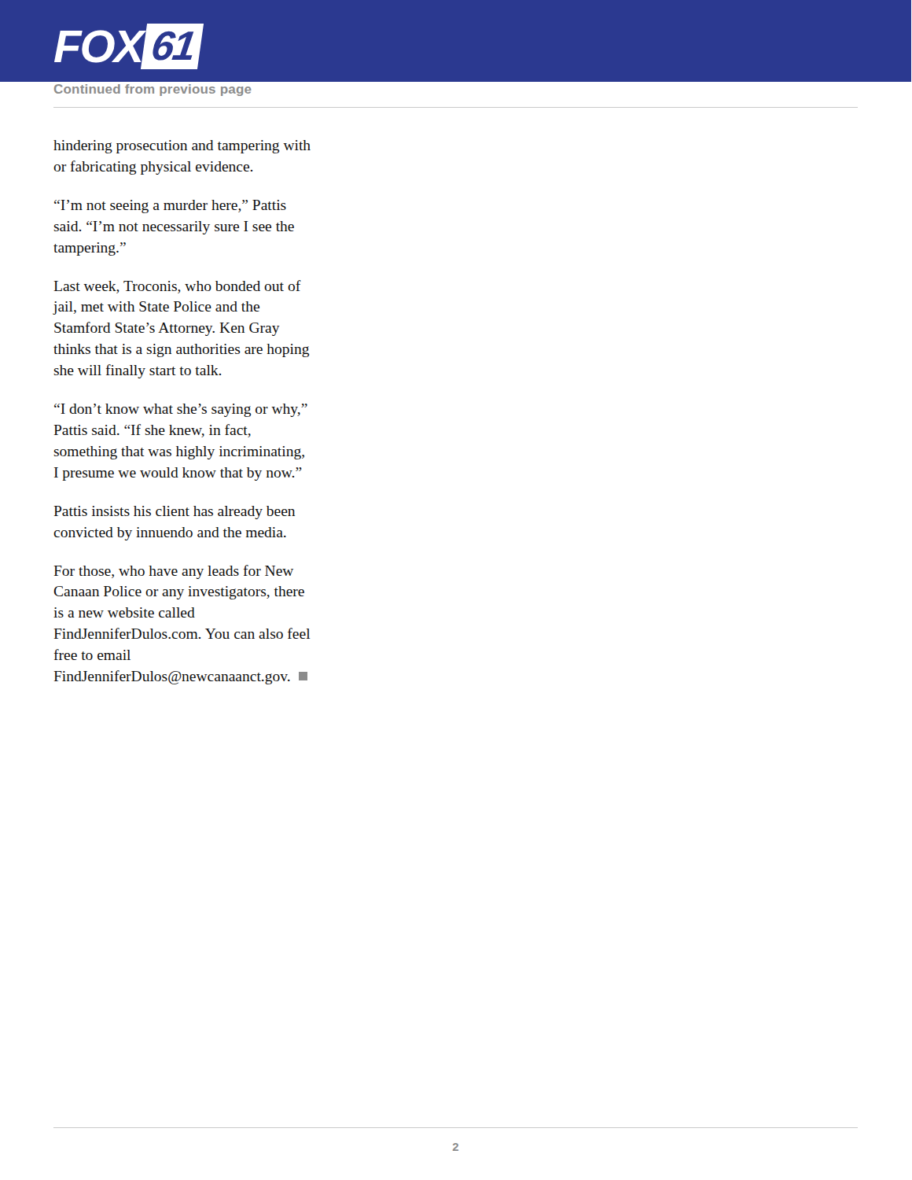FOX 61
Continued from previous page
hindering prosecution and tampering with or fabricating physical evidence.
“I’m not seeing a murder here,” Pattis said. “I’m not necessarily sure I see the tampering.”
Last week, Troconis, who bonded out of jail, met with State Police and the Stamford State’s Attorney. Ken Gray thinks that is a sign authorities are hoping she will finally start to talk.
“I don’t know what she’s saying or why,” Pattis said. “If she knew, in fact, something that was highly incriminating, I presume we would know that by now.”
Pattis insists his client has already been convicted by innuendo and the media.
For those, who have any leads for New Canaan Police or any investigators, there is a new website called FindJenniferDulos.com. You can also feel free to email FindJenniferDulos@newcanaanct.gov.
2